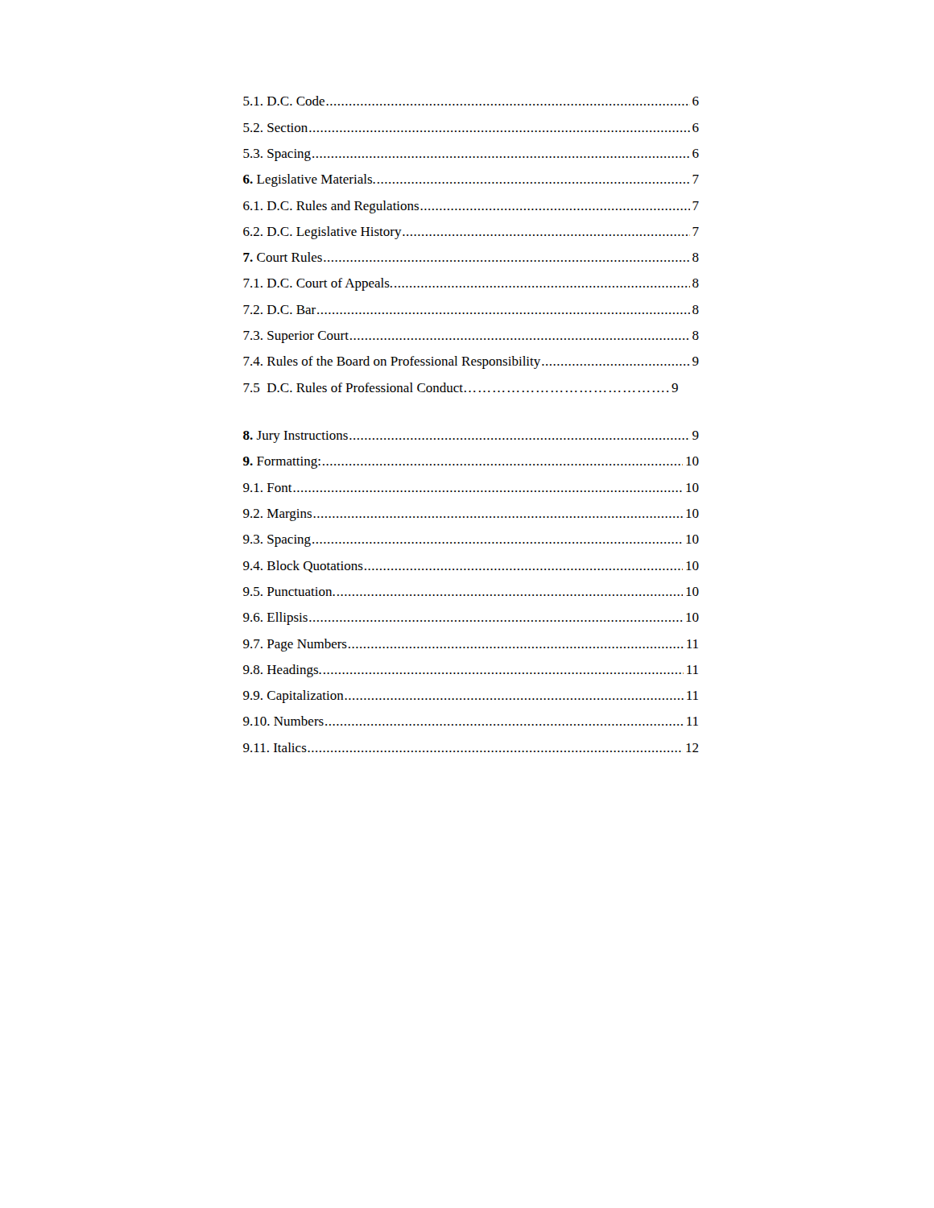5.1. D.C. Code ..................................................................................................... 6
5.2. Section ......................................................................................................... 6
5.3. Spacing ....................................................................................................... 6
6. Legislative Materials. .......................................................................................... 7
6.1. D.C. Rules and Regulations ......................................................................... 7
6.2. D.C. Legislative History ............................................................................. 7
7. Court Rules ....................................................................................................... 8
7.1. D.C. Court of Appeals. .................................................................................. 8
7.2. D.C. Bar ....................................................................................................... 8
7.3. Superior Court ............................................................................................. 8
7.4. Rules of the Board on Professional Responsibility ....................................... 9
7.5 D.C. Rules of Professional Conduct……………………………………. 9
8. Jury Instructions .................................................................................................. 9
9. Formatting: ....................................................................................................... 10
9.1. Font ............................................................................................................. 10
9.2. Margins ..................................................................................................... 10
9.3. Spacing ..................................................................................................... 10
9.4. Block Quotations ..................................................................................... 10
9.5. Punctuation. .............................................................................................. 10
9.6. Ellipsis ....................................................................................................... 10
9.7. Page Numbers ............................................................................................. 11
9.8. Headings. .................................................................................................. 11
9.9. Capitalization ............................................................................................. 11
9.10. Numbers .................................................................................................. 11
9.11. Italics ....................................................................................................... 12